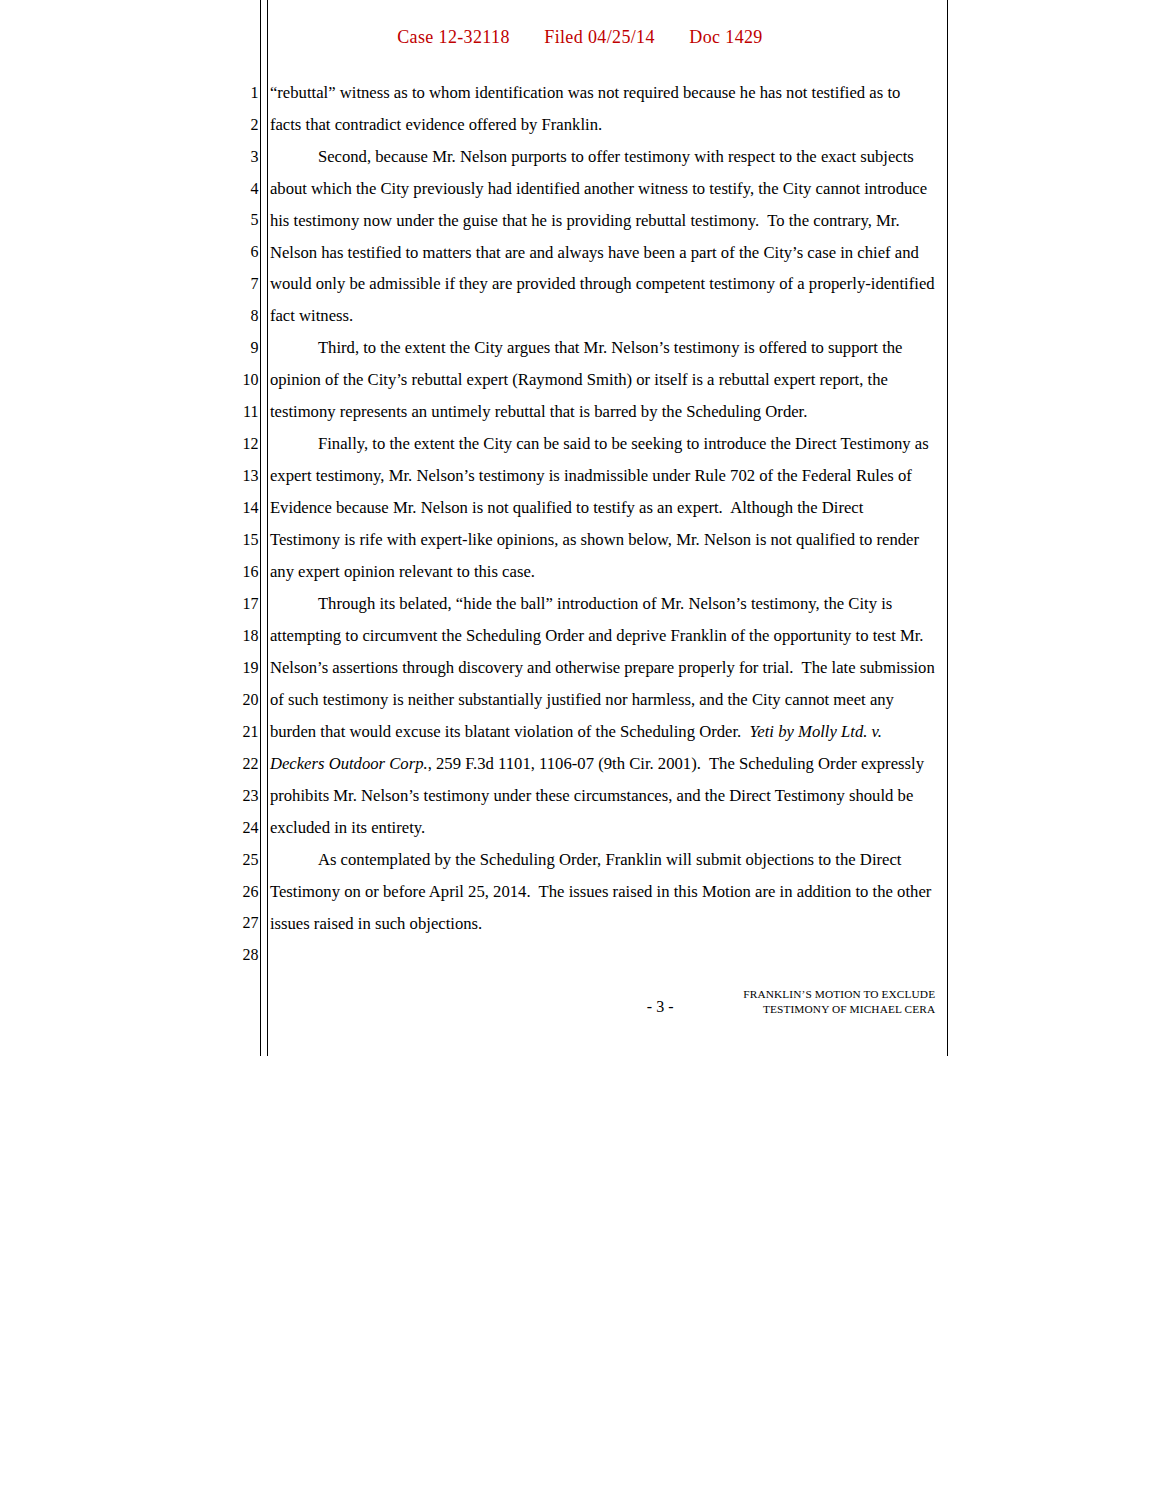Case 12-32118 Filed 04/25/14 Doc 1429
1
2
3
4
5
6
7
8
9
10
11
12
13
14
15
16
17
18
19
20
21
22
23
24
25
26
27
28
“rebuttal” witness as to whom identification was not required because he has not testified as to facts that contradict evidence offered by Franklin.
Second, because Mr. Nelson purports to offer testimony with respect to the exact subjects about which the City previously had identified another witness to testify, the City cannot introduce his testimony now under the guise that he is providing rebuttal testimony. To the contrary, Mr. Nelson has testified to matters that are and always have been a part of the City’s case in chief and would only be admissible if they are provided through competent testimony of a properly-identified fact witness.
Third, to the extent the City argues that Mr. Nelson’s testimony is offered to support the opinion of the City’s rebuttal expert (Raymond Smith) or itself is a rebuttal expert report, the testimony represents an untimely rebuttal that is barred by the Scheduling Order.
Finally, to the extent the City can be said to be seeking to introduce the Direct Testimony as expert testimony, Mr. Nelson’s testimony is inadmissible under Rule 702 of the Federal Rules of Evidence because Mr. Nelson is not qualified to testify as an expert. Although the Direct Testimony is rife with expert-like opinions, as shown below, Mr. Nelson is not qualified to render any expert opinion relevant to this case.
Through its belated, “hide the ball” introduction of Mr. Nelson’s testimony, the City is attempting to circumvent the Scheduling Order and deprive Franklin of the opportunity to test Mr. Nelson’s assertions through discovery and otherwise prepare properly for trial. The late submission of such testimony is neither substantially justified nor harmless, and the City cannot meet any burden that would excuse its blatant violation of the Scheduling Order. Yeti by Molly Ltd. v. Deckers Outdoor Corp., 259 F.3d 1101, 1106-07 (9th Cir. 2001). The Scheduling Order expressly prohibits Mr. Nelson’s testimony under these circumstances, and the Direct Testimony should be excluded in its entirety.
As contemplated by the Scheduling Order, Franklin will submit objections to the Direct Testimony on or before April 25, 2014. The issues raised in this Motion are in addition to the other issues raised in such objections.
- 3 -
FRANKLIN’S MOTION TO EXCLUDE
TESTIMONY OF MICHAEL CERA